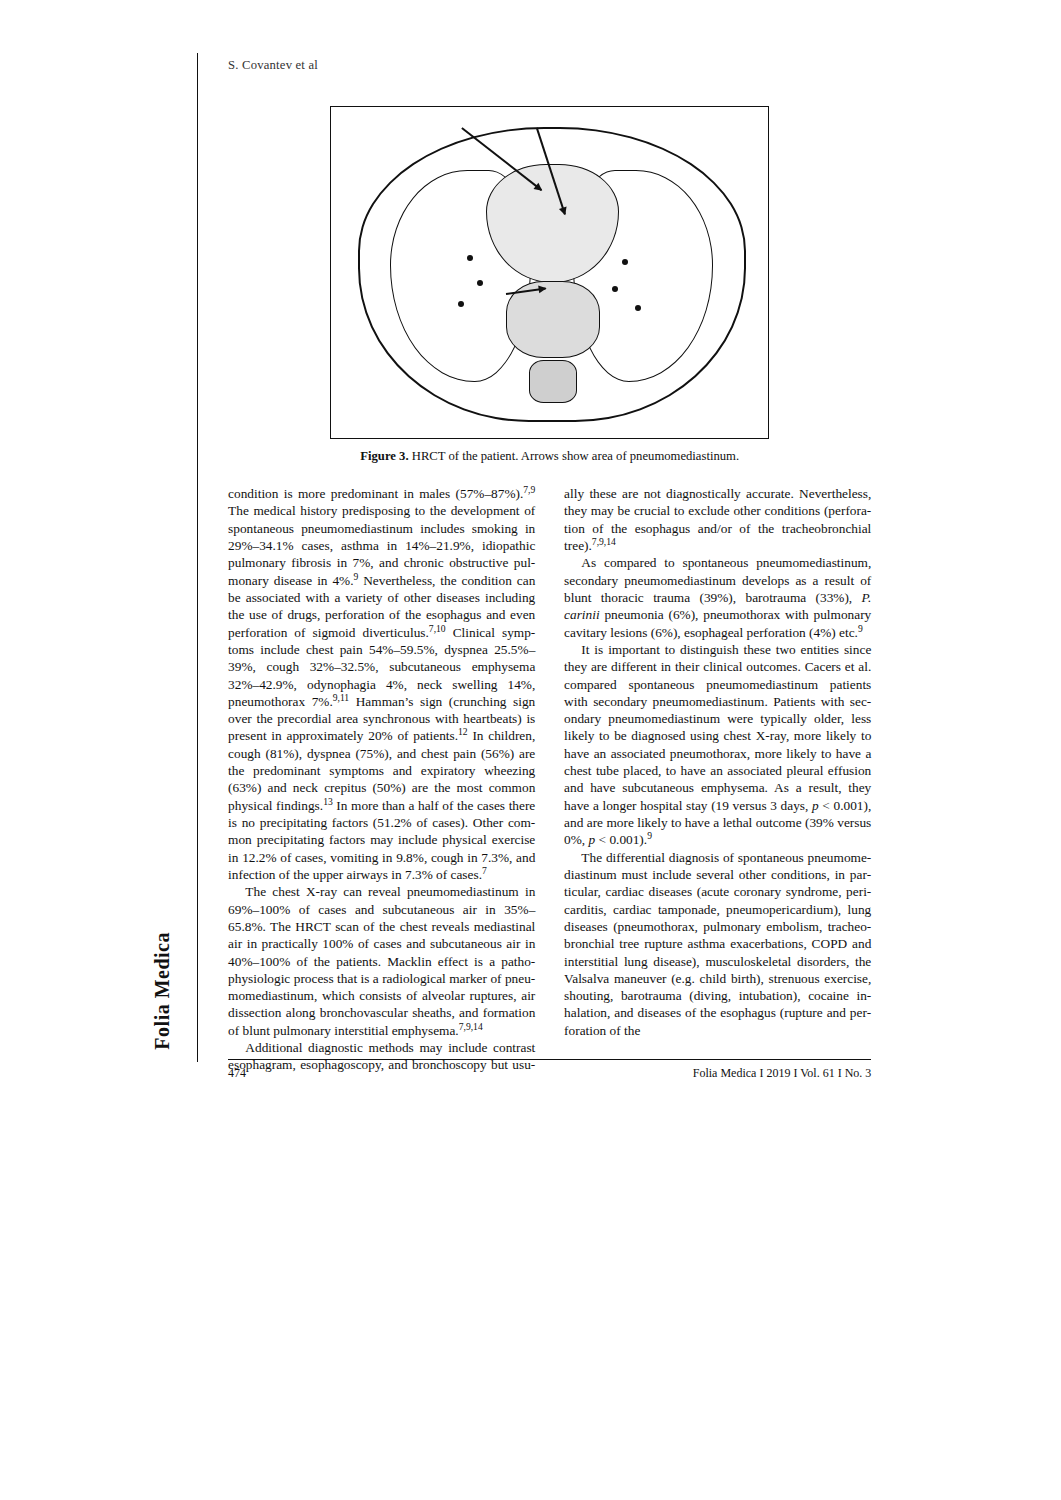Folia Medica
S. Covantev et al
Figure 3. HRCT of the patient. Arrows show area of pneumomediastinum.
condition is more predominant in males (57%–87%).7,9 The medical history predisposing to the development of spontaneous pneumomediastinum includes smoking in 29%–34.1% cases, asthma in 14%–21.9%, idiopathic pulmonary fibrosis in 7%, and chronic obstructive pulmonary disease in 4%.9 Nevertheless, the condition can be associated with a variety of other diseases including the use of drugs, perforation of the esophagus and even perforation of sigmoid diverticulus.7,10 Clinical symptoms include chest pain 54%–59.5%, dyspnea 25.5%–39%, cough 32%–32.5%, subcutaneous emphysema 32%–42.9%, odynophagia 4%, neck swelling 14%, pneumothorax 7%.9,11 Hamman’s sign (crunching sign over the precordial area synchronous with heartbeats) is present in approximately 20% of patients.12 In children, cough (81%), dyspnea (75%), and chest pain (56%) are the predominant symptoms and expiratory wheezing (63%) and neck crepitus (50%) are the most common physical findings.13 In more than a half of the cases there is no precipitating factors (51.2% of cases). Other common precipitating factors may include physical exercise in 12.2% of cases, vomiting in 9.8%, cough in 7.3%, and infection of the upper airways in 7.3% of cases.7
The chest X-ray can reveal pneumomediastinum in 69%–100% of cases and subcutaneous air in 35%–65.8%. The HRCT scan of the chest reveals mediastinal air in practically 100% of cases and subcutaneous air in 40%–100% of the patients. Macklin effect is a pathophysiologic process that is a radiological marker of pneumomediastinum, which consists of alveolar ruptures, air dissection along bronchovascular sheaths, and formation of blunt pulmonary interstitial emphysema.7,9,14
Additional diagnostic methods may include contrast esophagram, esophagoscopy, and bronchoscopy but usually these are not diagnostically accurate. Nevertheless, they may be crucial to exclude other conditions (perforation of the esophagus and/or of the tracheobronchial tree).7,9,14
As compared to spontaneous pneumomediastinum, secondary pneumomediastinum develops as a result of blunt thoracic trauma (39%), barotrauma (33%), P. carinii pneumonia (6%), pneumothorax with pulmonary cavitary lesions (6%), esophageal perforation (4%) etc.9
It is important to distinguish these two entities since they are different in their clinical outcomes. Cacers et al. compared spontaneous pneumomediastinum patients with secondary pneumomediastinum. Patients with secondary pneumomediastinum were typically older, less likely to be diagnosed using chest X-ray, more likely to have an associated pneumothorax, more likely to have a chest tube placed, to have an associated pleural effusion and have subcutaneous emphysema. As a result, they have a longer hospital stay (19 versus 3 days, p < 0.001), and are more likely to have a lethal outcome (39% versus 0%, p < 0.001).9
The differential diagnosis of spontaneous pneumomediastinum must include several other conditions, in particular, cardiac diseases (acute coronary syndrome, pericarditis, cardiac tamponade, pneumopericardium), lung diseases (pneumothorax, pulmonary embolism, tracheobronchial tree rupture asthma exacerbations, COPD and interstitial lung disease), musculoskeletal disorders, the Valsalva maneuver (e.g. child birth), strenuous exercise, shouting, barotrauma (diving, intubation), cocaine inhalation, and diseases of the esophagus (rupture and perforation of the
474 Folia Medica I 2019 I Vol. 61 I No. 3